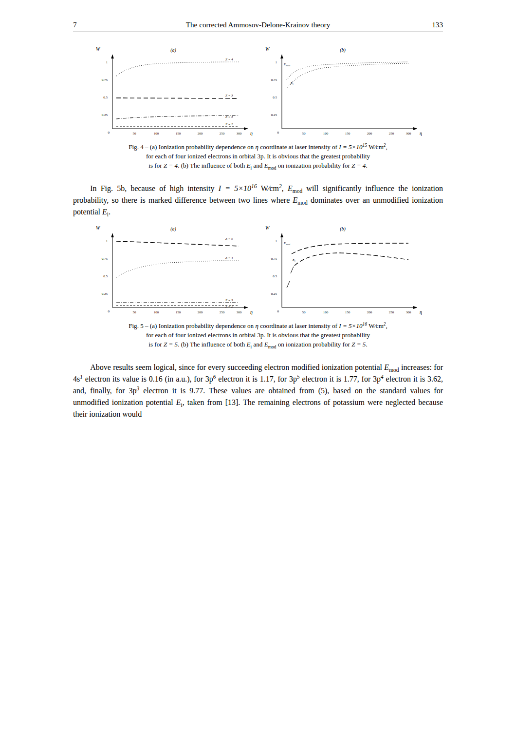7 The corrected Ammosov-Delone-Krainov theory 133
W (a) η 1 0.75 0.5 0.25 0 50 100 150 200 250 300 Z = 4 Z = 3 Z = 3 Z = 2
W (b) η 1 0.75 0.5 0.25 0 50 100 150 200 250 300 Emod Ei
Fig. 4 – (a) Ionization probability dependence on η coordinate at laser intensity of I = 5×1015 W⁄cm2, for each of four ionized electrons in orbital 3p. It is obvious that the greatest probability is for Z = 4. (b) The influence of both Ei and Emod on ionization probability for Z = 4.
In Fig. 5b, because of high intensity I = 5×1016 W⁄cm2, Emod will significantly influence the ionization probability, so there is marked difference between two lines where Emod dominates over an unmodified ionization potential Ei.
W (a) η 1 0.75 0.5 0.25 0 50 100 150 200 250 300 Z = 5 Z = 4 Z = 3 Z = 2
W (b) η 1 0.75 0.5 0.25 0 50 100 150 200 250 300 Emod Ei
Fig. 5 – (a) Ionization probability dependence on η coordinate at laser intensity of I = 5×1016 W⁄cm2, for each of four ionized electrons in orbital 3p. It is obvious that the greatest probability is for Z = 5. (b) The influence of both Ei and Emod on ionization probability for Z = 5.
Above results seem logical, since for every succeeding electron modified ionization potential Emod increases: for 4s1 electron its value is 0.16 (in a.u.), for 3p6 electron it is 1.17, for 3p5 electron it is 1.77, for 3p4 electron it is 3.62, and, finally, for 3p3 electron it is 9.77. These values are obtained from (5), based on the standard values for unmodified ionization potential Ei, taken from [13]. The remaining electrons of potassium were neglected because their ionization would